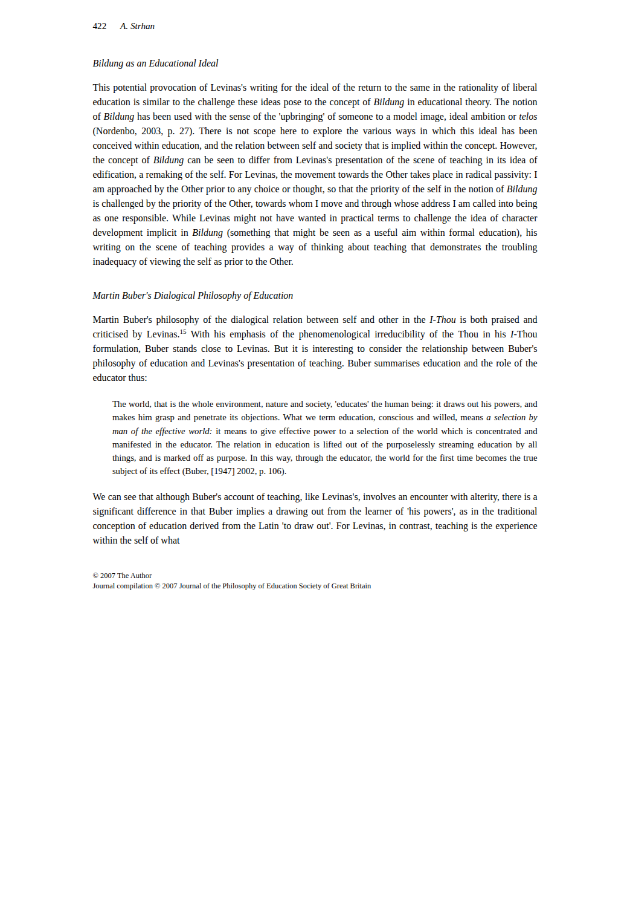422 A. Strhan
Bildung as an Educational Ideal
This potential provocation of Levinas's writing for the ideal of the return to the same in the rationality of liberal education is similar to the challenge these ideas pose to the concept of Bildung in educational theory. The notion of Bildung has been used with the sense of the 'upbringing' of someone to a model image, ideal ambition or telos (Nordenbo, 2003, p. 27). There is not scope here to explore the various ways in which this ideal has been conceived within education, and the relation between self and society that is implied within the concept. However, the concept of Bildung can be seen to differ from Levinas's presentation of the scene of teaching in its idea of edification, a remaking of the self. For Levinas, the movement towards the Other takes place in radical passivity: I am approached by the Other prior to any choice or thought, so that the priority of the self in the notion of Bildung is challenged by the priority of the Other, towards whom I move and through whose address I am called into being as one responsible. While Levinas might not have wanted in practical terms to challenge the idea of character development implicit in Bildung (something that might be seen as a useful aim within formal education), his writing on the scene of teaching provides a way of thinking about teaching that demonstrates the troubling inadequacy of viewing the self as prior to the Other.
Martin Buber's Dialogical Philosophy of Education
Martin Buber's philosophy of the dialogical relation between self and other in the I-Thou is both praised and criticised by Levinas.15 With his emphasis of the phenomenological irreducibility of the Thou in his I-Thou formulation, Buber stands close to Levinas. But it is interesting to consider the relationship between Buber's philosophy of education and Levinas's presentation of teaching. Buber summarises education and the role of the educator thus:
The world, that is the whole environment, nature and society, 'educates' the human being: it draws out his powers, and makes him grasp and penetrate its objections. What we term education, conscious and willed, means a selection by man of the effective world: it means to give effective power to a selection of the world which is concentrated and manifested in the educator. The relation in education is lifted out of the purposelessly streaming education by all things, and is marked off as purpose. In this way, through the educator, the world for the first time becomes the true subject of its effect (Buber, [1947] 2002, p. 106).
We can see that although Buber's account of teaching, like Levinas's, involves an encounter with alterity, there is a significant difference in that Buber implies a drawing out from the learner of 'his powers', as in the traditional conception of education derived from the Latin 'to draw out'. For Levinas, in contrast, teaching is the experience within the self of what
© 2007 The Author
Journal compilation © 2007 Journal of the Philosophy of Education Society of Great Britain